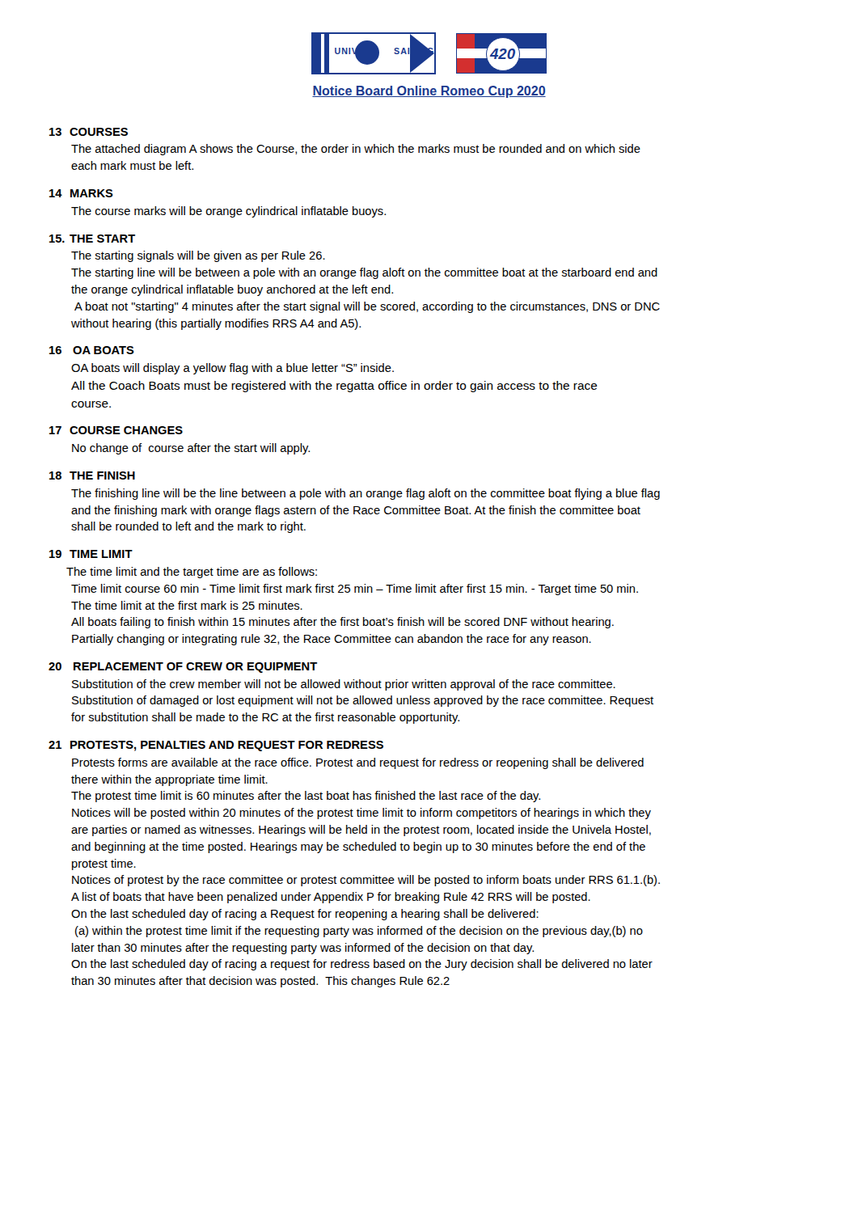UNIVELA SAILING
420
Notice Board Online Romeo Cup 2020
13 COURSES
The attached diagram A shows the Course, the order in which the marks must be rounded and on which side
each mark must be left.
14 MARKS
The course marks will be orange cylindrical inflatable buoys.
15. THE START
The starting signals will be given as per Rule 26.
The starting line will be between a pole with an orange flag aloft on the committee boat at the starboard end and
the orange cylindrical inflatable buoy anchored at the left end.
A boat not "starting" 4 minutes after the start signal will be scored, according to the circumstances, DNS or DNC
without hearing (this partially modifies RRS A4 and A5).
16 OA BOATS
OA boats will display a yellow flag with a blue letter “S” inside.
All the Coach Boats must be registered with the regatta office in order to gain access to the race
course.
17 COURSE CHANGES
No change of course after the start will apply.
18 THE FINISH
The finishing line will be the line between a pole with an orange flag aloft on the committee boat flying a blue flag
and the finishing mark with orange flags astern of the Race Committee Boat. At the finish the committee boat
shall be rounded to left and the mark to right.
19 TIME LIMIT
The time limit and the target time are as follows:
Time limit course 60 min - Time limit first mark first 25 min – Time limit after first 15 min. - Target time 50 min.
The time limit at the first mark is 25 minutes.
All boats failing to finish within 15 minutes after the first boat’s finish will be scored DNF without hearing.
Partially changing or integrating rule 32, the Race Committee can abandon the race for any reason.
20 REPLACEMENT OF CREW OR EQUIPMENT
Substitution of the crew member will not be allowed without prior written approval of the race committee.
Substitution of damaged or lost equipment will not be allowed unless approved by the race committee. Request
for substitution shall be made to the RC at the first reasonable opportunity.
21 PROTESTS, PENALTIES AND REQUEST FOR REDRESS
Protests forms are available at the race office. Protest and request for redress or reopening shall be delivered
there within the appropriate time limit.
The protest time limit is 60 minutes after the last boat has finished the last race of the day.
Notices will be posted within 20 minutes of the protest time limit to inform competitors of hearings in which they
are parties or named as witnesses. Hearings will be held in the protest room, located inside the Univela Hostel,
and beginning at the time posted. Hearings may be scheduled to begin up to 30 minutes before the end of the
protest time.
Notices of protest by the race committee or protest committee will be posted to inform boats under RRS 61.1.(b).
A list of boats that have been penalized under Appendix P for breaking Rule 42 RRS will be posted.
On the last scheduled day of racing a Request for reopening a hearing shall be delivered:
(a) within the protest time limit if the requesting party was informed of the decision on the previous day,(b) no
later than 30 minutes after the requesting party was informed of the decision on that day.
On the last scheduled day of racing a request for redress based on the Jury decision shall be delivered no later
than 30 minutes after that decision was posted. This changes Rule 62.2